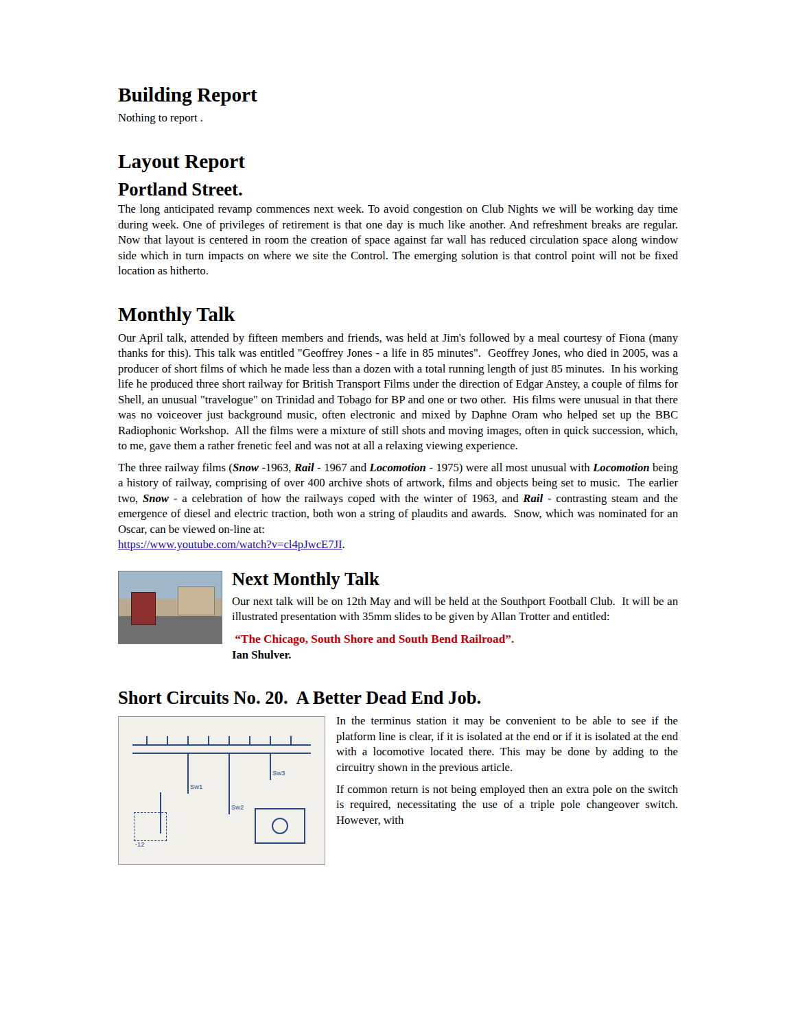Building Report
Nothing to report .
Layout Report
Portland Street.
The long anticipated revamp commences next week. To avoid congestion on Club Nights we will be working day time during week. One of privileges of retirement is that one day is much like another. And refreshment breaks are regular. Now that layout is centered in room the creation of space against far wall has reduced circulation space along window side which in turn impacts on where we site the Control. The emerging solution is that control point will not be fixed location as hitherto.
Monthly Talk
Our April talk, attended by fifteen members and friends, was held at Jim's followed by a meal courtesy of Fiona (many thanks for this). This talk was entitled "Geoffrey Jones - a life in 85 minutes". Geoffrey Jones, who died in 2005, was a producer of short films of which he made less than a dozen with a total running length of just 85 minutes. In his working life he produced three short railway for British Transport Films under the direction of Edgar Anstey, a couple of films for Shell, an unusual "travelogue" on Trinidad and Tobago for BP and one or two other. His films were unusual in that there was no voiceover just background music, often electronic and mixed by Daphne Oram who helped set up the BBC Radiophonic Workshop. All the films were a mixture of still shots and moving images, often in quick succession, which, to me, gave them a rather frenetic feel and was not at all a relaxing viewing experience.
The three railway films (Snow -1963, Rail - 1967 and Locomotion - 1975) were all most unusual with Locomotion being a history of railway, comprising of over 400 archive shots of artwork, films and objects being set to music. The earlier two, Snow - a celebration of how the railways coped with the winter of 1963, and Rail - contrasting steam and the emergence of diesel and electric traction, both won a string of plaudits and awards. Snow, which was nominated for an Oscar, can be viewed on-line at:
https://www.youtube.com/watch?v=cl4pJwcE7JI.
Next Monthly Talk
Our next talk will be on 12th May and will be held at the Southport Football Club. It will be an illustrated presentation with 35mm slides to be given by Allan Trotter and entitled:
“The Chicago, South Shore and South Bend Railroad”.
Ian Shulver.
Short Circuits No. 20. A Better Dead End Job.
Sw1
Sw2
Sw3
-12
In the terminus station it may be convenient to be able to see if the platform line is clear, if it is isolated at the end or if it is isolated at the end with a locomotive located there. This may be done by adding to the circuitry shown in the previous article.
If common return is not being employed then an extra pole on the switch is required, necessitating the use of a triple pole changeover switch. However, with